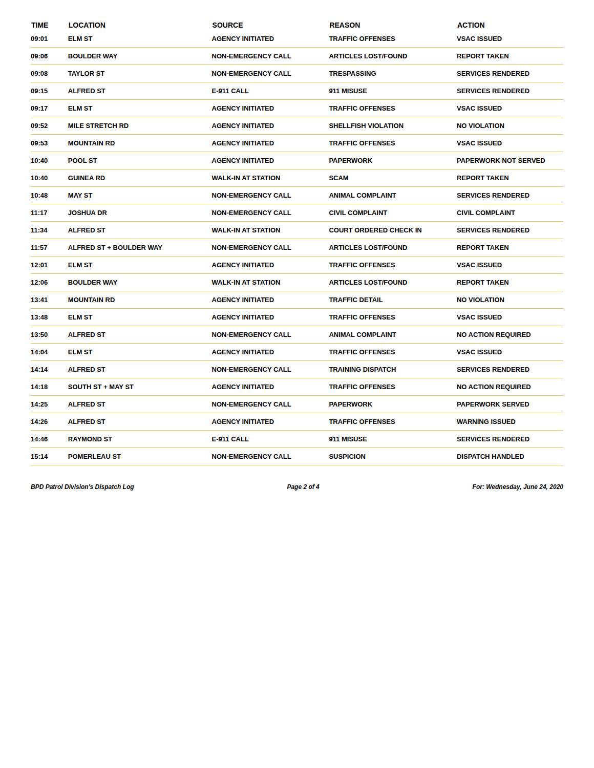| TIME | LOCATION | SOURCE | REASON | ACTION |
| --- | --- | --- | --- | --- |
| 09:01 | ELM ST | AGENCY INITIATED | TRAFFIC OFFENSES | VSAC ISSUED |
| 09:06 | BOULDER WAY | NON-EMERGENCY CALL | ARTICLES LOST/FOUND | REPORT TAKEN |
| 09:08 | TAYLOR ST | NON-EMERGENCY CALL | TRESPASSING | SERVICES RENDERED |
| 09:15 | ALFRED ST | E-911 CALL | 911 MISUSE | SERVICES RENDERED |
| 09:17 | ELM ST | AGENCY INITIATED | TRAFFIC OFFENSES | VSAC ISSUED |
| 09:52 | MILE STRETCH RD | AGENCY INITIATED | SHELLFISH VIOLATION | NO VIOLATION |
| 09:53 | MOUNTAIN RD | AGENCY INITIATED | TRAFFIC OFFENSES | VSAC ISSUED |
| 10:40 | POOL ST | AGENCY INITIATED | PAPERWORK | PAPERWORK NOT SERVED |
| 10:40 | GUINEA RD | WALK-IN AT STATION | SCAM | REPORT TAKEN |
| 10:48 | MAY ST | NON-EMERGENCY CALL | ANIMAL COMPLAINT | SERVICES RENDERED |
| 11:17 | JOSHUA DR | NON-EMERGENCY CALL | CIVIL COMPLAINT | CIVIL COMPLAINT |
| 11:34 | ALFRED ST | WALK-IN AT STATION | COURT ORDERED CHECK IN | SERVICES RENDERED |
| 11:57 | ALFRED ST + BOULDER WAY | NON-EMERGENCY CALL | ARTICLES LOST/FOUND | REPORT TAKEN |
| 12:01 | ELM ST | AGENCY INITIATED | TRAFFIC OFFENSES | VSAC ISSUED |
| 12:06 | BOULDER WAY | WALK-IN AT STATION | ARTICLES LOST/FOUND | REPORT TAKEN |
| 13:41 | MOUNTAIN RD | AGENCY INITIATED | TRAFFIC DETAIL | NO VIOLATION |
| 13:48 | ELM ST | AGENCY INITIATED | TRAFFIC OFFENSES | VSAC ISSUED |
| 13:50 | ALFRED ST | NON-EMERGENCY CALL | ANIMAL COMPLAINT | NO ACTION REQUIRED |
| 14:04 | ELM ST | AGENCY INITIATED | TRAFFIC OFFENSES | VSAC ISSUED |
| 14:14 | ALFRED ST | NON-EMERGENCY CALL | TRAINING DISPATCH | SERVICES RENDERED |
| 14:18 | SOUTH ST + MAY ST | AGENCY INITIATED | TRAFFIC OFFENSES | NO ACTION REQUIRED |
| 14:25 | ALFRED ST | NON-EMERGENCY CALL | PAPERWORK | PAPERWORK SERVED |
| 14:26 | ALFRED ST | AGENCY INITIATED | TRAFFIC OFFENSES | WARNING ISSUED |
| 14:46 | RAYMOND ST | E-911 CALL | 911 MISUSE | SERVICES RENDERED |
| 15:14 | POMERLEAU ST | NON-EMERGENCY CALL | SUSPICION | DISPATCH HANDLED |
BPD Patrol Division's Dispatch Log Page 2 of 4 For: Wednesday, June 24, 2020